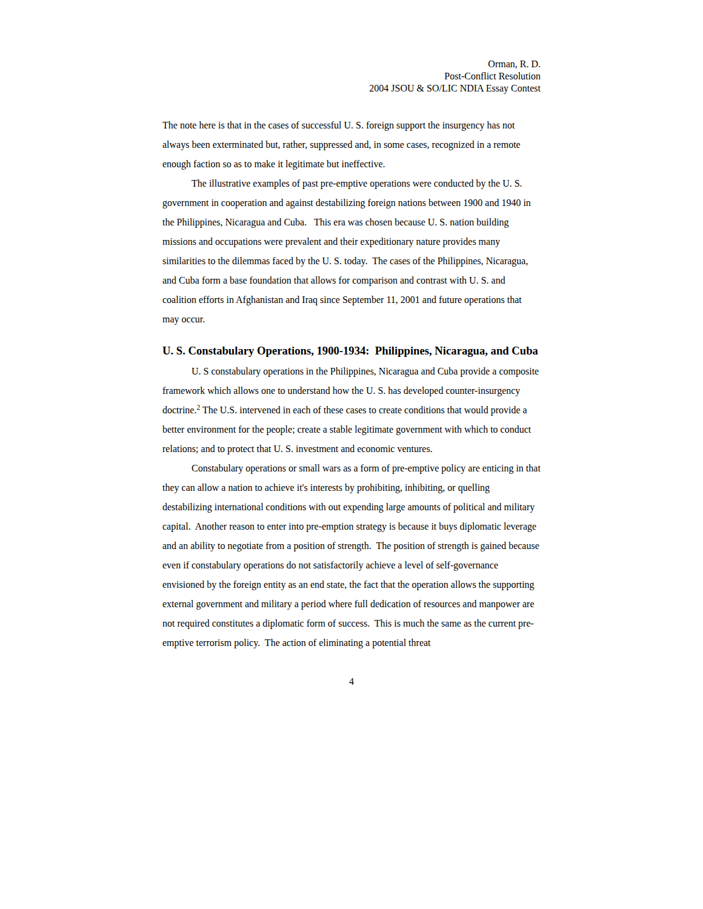Orman, R. D.
Post-Conflict Resolution
2004 JSOU & SO/LIC NDIA Essay Contest
The note here is that in the cases of successful U. S. foreign support the insurgency has not always been exterminated but, rather, suppressed and, in some cases, recognized in a remote enough faction so as to make it legitimate but ineffective.
The illustrative examples of past pre-emptive operations were conducted by the U. S. government in cooperation and against destabilizing foreign nations between 1900 and 1940 in the Philippines, Nicaragua and Cuba. This era was chosen because U. S. nation building missions and occupations were prevalent and their expeditionary nature provides many similarities to the dilemmas faced by the U. S. today. The cases of the Philippines, Nicaragua, and Cuba form a base foundation that allows for comparison and contrast with U. S. and coalition efforts in Afghanistan and Iraq since September 11, 2001 and future operations that may occur.
U. S. Constabulary Operations, 1900-1934: Philippines, Nicaragua, and Cuba
U. S constabulary operations in the Philippines, Nicaragua and Cuba provide a composite framework which allows one to understand how the U. S. has developed counter-insurgency doctrine.2 The U.S. intervened in each of these cases to create conditions that would provide a better environment for the people; create a stable legitimate government with which to conduct relations; and to protect that U. S. investment and economic ventures.
Constabulary operations or small wars as a form of pre-emptive policy are enticing in that they can allow a nation to achieve it's interests by prohibiting, inhibiting, or quelling destabilizing international conditions with out expending large amounts of political and military capital. Another reason to enter into pre-emption strategy is because it buys diplomatic leverage and an ability to negotiate from a position of strength. The position of strength is gained because even if constabulary operations do not satisfactorily achieve a level of self-governance envisioned by the foreign entity as an end state, the fact that the operation allows the supporting external government and military a period where full dedication of resources and manpower are not required constitutes a diplomatic form of success. This is much the same as the current pre-emptive terrorism policy. The action of eliminating a potential threat
4